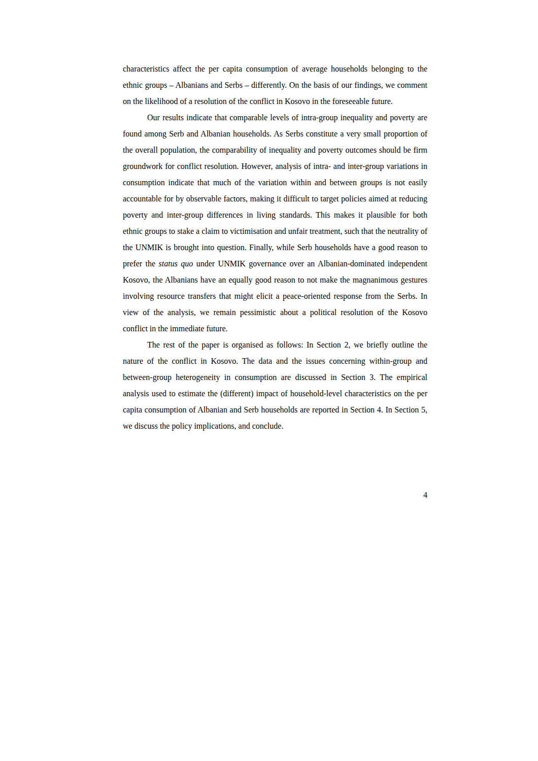characteristics affect the per capita consumption of average households belonging to the ethnic groups – Albanians and Serbs – differently. On the basis of our findings, we comment on the likelihood of a resolution of the conflict in Kosovo in the foreseeable future.
Our results indicate that comparable levels of intra-group inequality and poverty are found among Serb and Albanian households. As Serbs constitute a very small proportion of the overall population, the comparability of inequality and poverty outcomes should be firm groundwork for conflict resolution. However, analysis of intra- and inter-group variations in consumption indicate that much of the variation within and between groups is not easily accountable for by observable factors, making it difficult to target policies aimed at reducing poverty and inter-group differences in living standards. This makes it plausible for both ethnic groups to stake a claim to victimisation and unfair treatment, such that the neutrality of the UNMIK is brought into question. Finally, while Serb households have a good reason to prefer the status quo under UNMIK governance over an Albanian-dominated independent Kosovo, the Albanians have an equally good reason to not make the magnanimous gestures involving resource transfers that might elicit a peace-oriented response from the Serbs. In view of the analysis, we remain pessimistic about a political resolution of the Kosovo conflict in the immediate future.
The rest of the paper is organised as follows: In Section 2, we briefly outline the nature of the conflict in Kosovo. The data and the issues concerning within-group and between-group heterogeneity in consumption are discussed in Section 3. The empirical analysis used to estimate the (different) impact of household-level characteristics on the per capita consumption of Albanian and Serb households are reported in Section 4. In Section 5, we discuss the policy implications, and conclude.
4